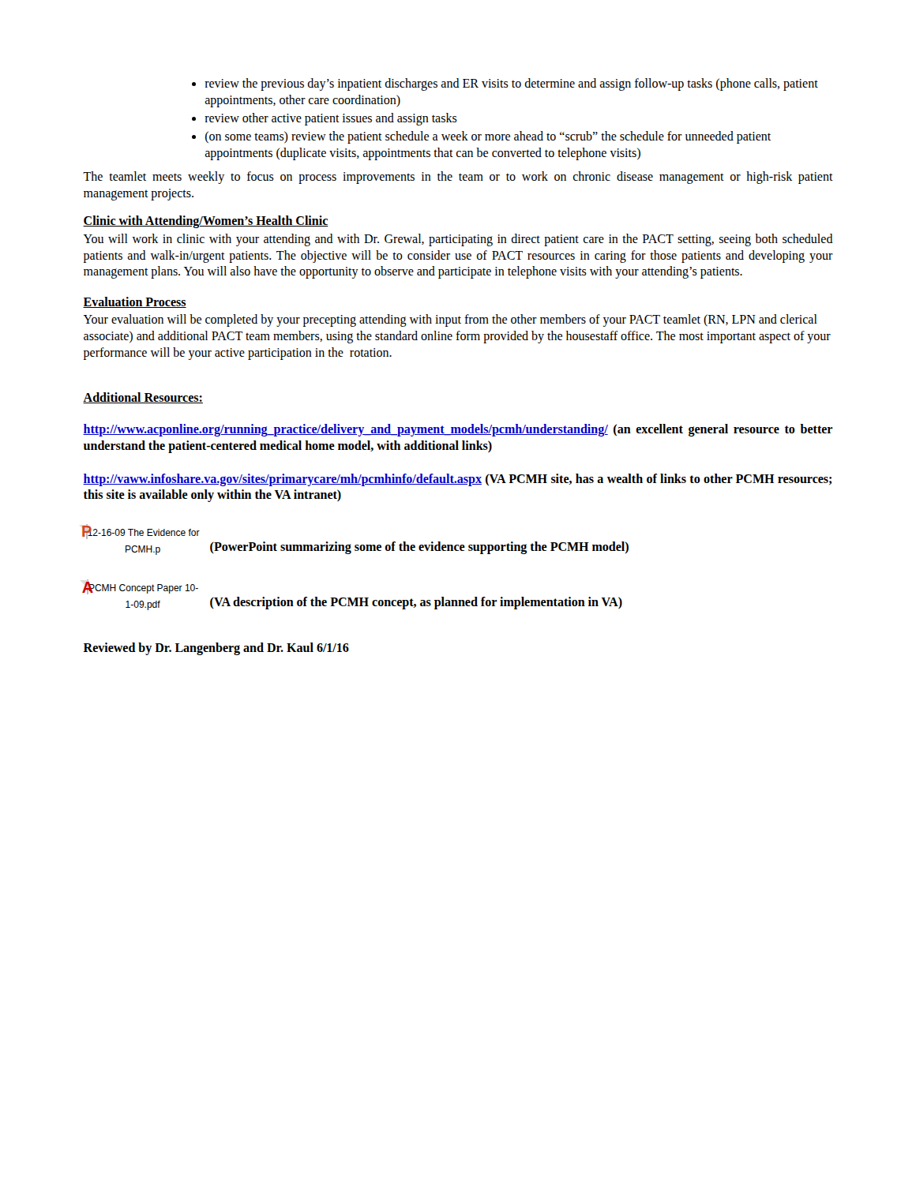review the previous day’s inpatient discharges and ER visits to determine and assign follow-up tasks (phone calls, patient appointments, other care coordination)
review other active patient issues and assign tasks
(on some teams) review the patient schedule a week or more ahead to “scrub” the schedule for unneeded patient appointments (duplicate visits, appointments that can be converted to telephone visits)
The teamlet meets weekly to focus on process improvements in the team or to work on chronic disease management or high-risk patient management projects.
Clinic with Attending/Women’s Health Clinic
You will work in clinic with your attending and with Dr. Grewal, participating in direct patient care in the PACT setting, seeing both scheduled patients and walk-in/urgent patients. The objective will be to consider use of PACT resources in caring for those patients and developing your management plans. You will also have the opportunity to observe and participate in telephone visits with your attending’s patients.
Evaluation Process
Your evaluation will be completed by your precepting attending with input from the other members of your PACT teamlet (RN, LPN and clerical associate) and additional PACT team members, using the standard online form provided by the housestaff office. The most important aspect of your performance will be your active participation in the rotation.
Additional Resources:
http://www.acponline.org/running_practice/delivery_and_payment_models/pcmh/understanding/ (an excellent general resource to better understand the patient-centered medical home model, with additional links)
http://vaww.infoshare.va.gov/sites/primarycare/mh/pcmhinfo/default.aspx (VA PCMH site, has a wealth of links to other PCMH resources; this site is available only within the VA intranet)
P 12-16-09 The Evidence for PCMH.p (PowerPoint summarizing some of the evidence supporting the PCMH model)
A PCMH Concept Paper 10-1-09.pdf (VA description of the PCMH concept, as planned for implementation in VA)
Reviewed by Dr. Langenberg and Dr. Kaul 6/1/16